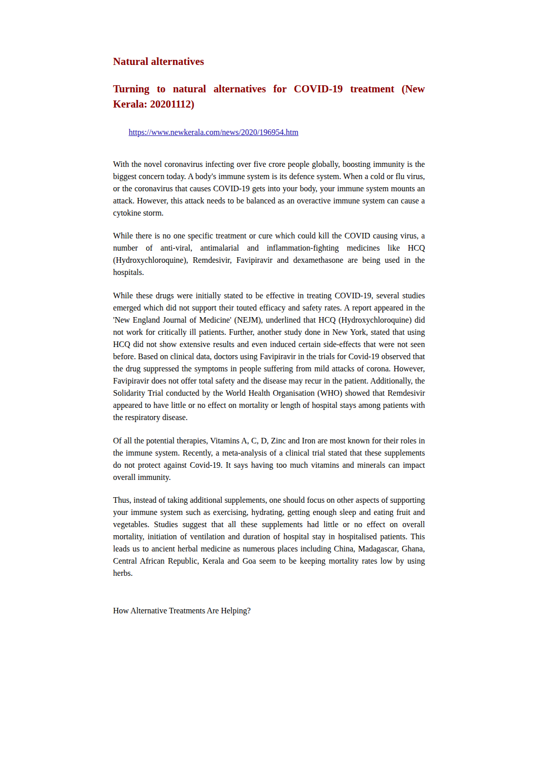Natural alternatives
Turning to natural alternatives for COVID-19 treatment (New Kerala: 20201112)
https://www.newkerala.com/news/2020/196954.htm
With the novel coronavirus infecting over five crore people globally, boosting immunity is the biggest concern today. A body's immune system is its defence system. When a cold or flu virus, or the coronavirus that causes COVID-19 gets into your body, your immune system mounts an attack. However, this attack needs to be balanced as an overactive immune system can cause a cytokine storm.
While there is no one specific treatment or cure which could kill the COVID causing virus, a number of anti-viral, antimalarial and inflammation-fighting medicines like HCQ (Hydroxychloroquine), Remdesivir, Favipiravir and dexamethasone are being used in the hospitals.
While these drugs were initially stated to be effective in treating COVID-19, several studies emerged which did not support their touted efficacy and safety rates. A report appeared in the 'New England Journal of Medicine' (NEJM), underlined that HCQ (Hydroxychloroquine) did not work for critically ill patients. Further, another study done in New York, stated that using HCQ did not show extensive results and even induced certain side-effects that were not seen before. Based on clinical data, doctors using Favipiravir in the trials for Covid-19 observed that the drug suppressed the symptoms in people suffering from mild attacks of corona. However, Favipiravir does not offer total safety and the disease may recur in the patient. Additionally, the Solidarity Trial conducted by the World Health Organisation (WHO) showed that Remdesivir appeared to have little or no effect on mortality or length of hospital stays among patients with the respiratory disease.
Of all the potential therapies, Vitamins A, C, D, Zinc and Iron are most known for their roles in the immune system. Recently, a meta-analysis of a clinical trial stated that these supplements do not protect against Covid-19. It says having too much vitamins and minerals can impact overall immunity.
Thus, instead of taking additional supplements, one should focus on other aspects of supporting your immune system such as exercising, hydrating, getting enough sleep and eating fruit and vegetables. Studies suggest that all these supplements had little or no effect on overall mortality, initiation of ventilation and duration of hospital stay in hospitalised patients. This leads us to ancient herbal medicine as numerous places including China, Madagascar, Ghana, Central African Republic, Kerala and Goa seem to be keeping mortality rates low by using herbs.
How Alternative Treatments Are Helping?